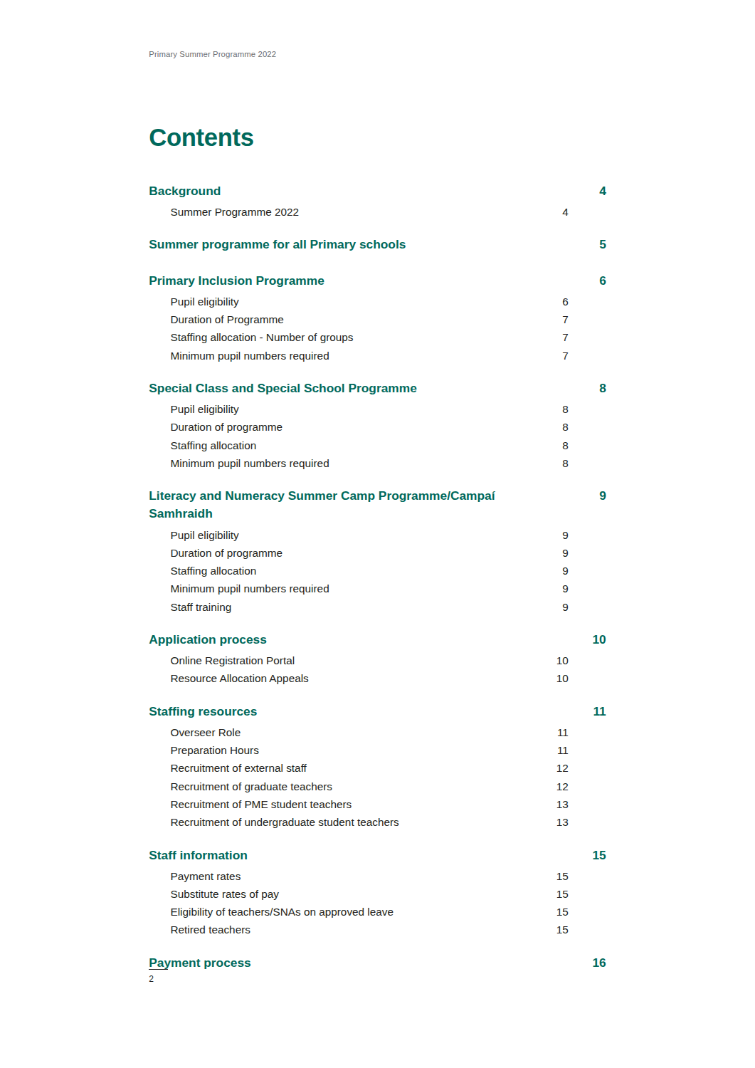Primary Summer Programme 2022
Contents
| Background | | 4 |
| Summer Programme 2022 | 4 | |
| Summer programme for all Primary schools | | 5 |
| Primary Inclusion Programme | | 6 |
| Pupil eligibility | 6 | |
| Duration of Programme | 7 | |
| Staffing allocation - Number of groups | 7 | |
| Minimum pupil numbers required | 7 | |
| Special Class and Special School Programme | | 8 |
| Pupil eligibility | 8 | |
| Duration of programme | 8 | |
| Staffing allocation | 8 | |
| Minimum pupil numbers required | 8 | |
| Literacy and Numeracy Summer Camp Programme/Campaí Samhraidh | | 9 |
| Pupil eligibility | 9 | |
| Duration of programme | 9 | |
| Staffing allocation | 9 | |
| Minimum pupil numbers required | 9 | |
| Staff training | 9 | |
| Application process | | 10 |
| Online Registration Portal | 10 | |
| Resource Allocation Appeals | 10 | |
| Staffing resources | | 11 |
| Overseer Role | 11 | |
| Preparation Hours | 11 | |
| Recruitment of external staff | 12 | |
| Recruitment of graduate teachers | 12 | |
| Recruitment of PME student teachers | 13 | |
| Recruitment of undergraduate student teachers | 13 | |
| Staff information | | 15 |
| Payment rates | 15 | |
| Substitute rates of pay | 15 | |
| Eligibility of teachers/SNAs on approved leave | 15 | |
| Retired teachers | 15 | |
| Payment process | | 16 |
2